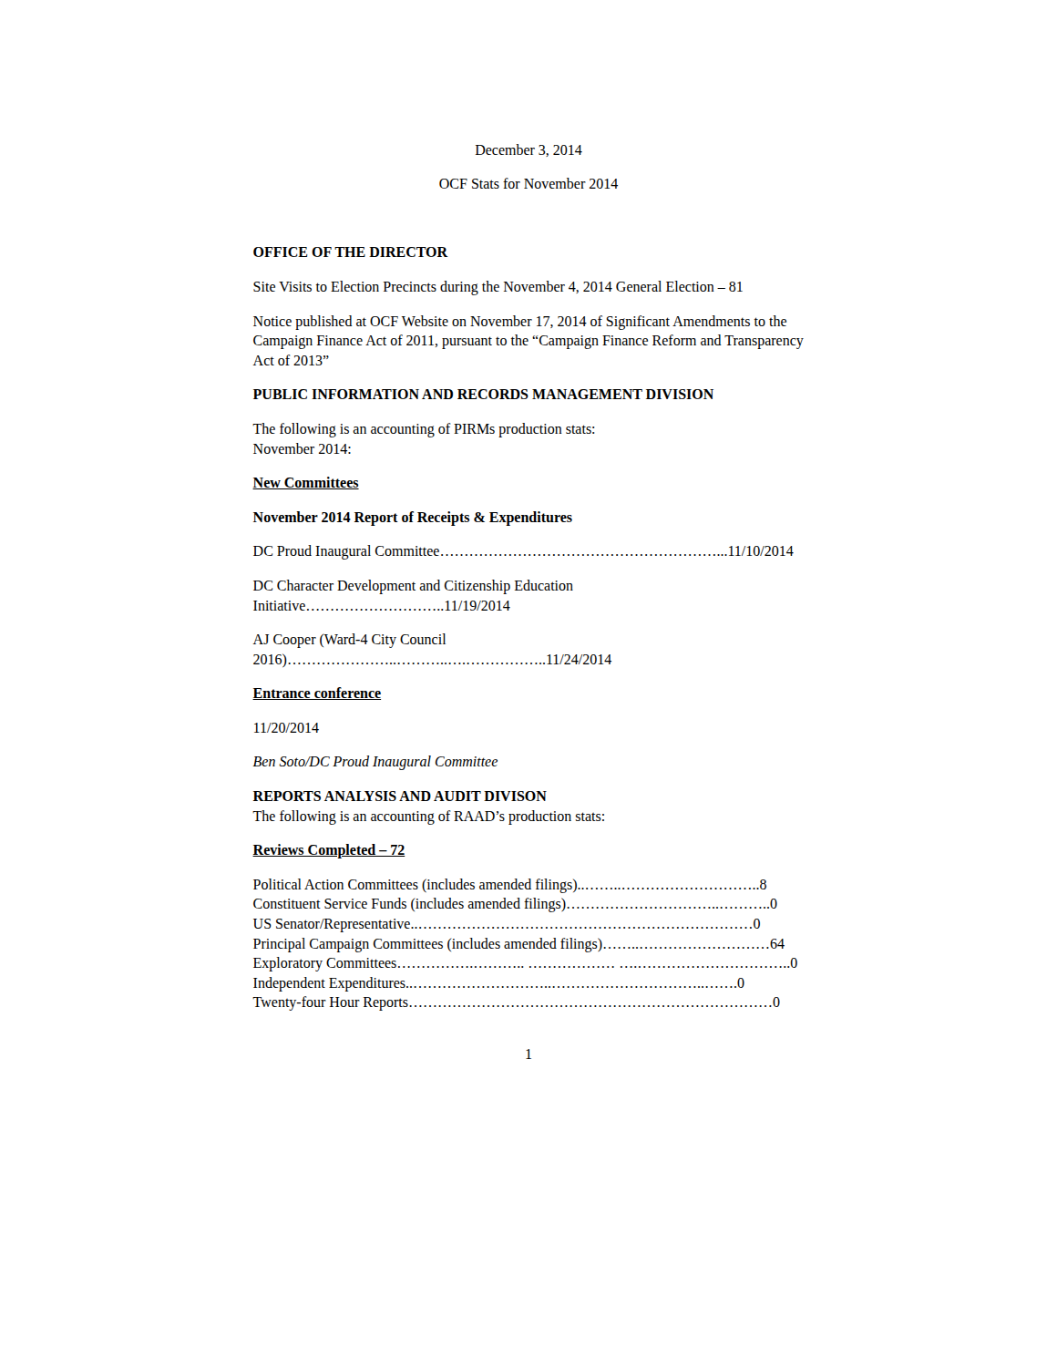December 3, 2014
OCF Stats for November 2014
OFFICE OF THE DIRECTOR
Site Visits to Election Precincts during the November 4, 2014 General Election – 81
Notice published at OCF Website on November 17, 2014 of Significant Amendments to the Campaign Finance Act of 2011, pursuant to the “Campaign Finance Reform and Transparency Act of 2013”
PUBLIC INFORMATION AND RECORDS MANAGEMENT DIVISION
The following is an accounting of PIRMs production stats:
November 2014:
New Committees
November 2014 Report of Receipts & Expenditures
DC Proud Inaugural Committee…………………………………………………...11/10/2014
DC Character Development and Citizenship Education Initiative………………………..11/19/2014
AJ Cooper (Ward-4 City Council 2016)…………………..………..….……………..11/24/2014
Entrance conference
11/20/2014
Ben Soto/DC Proud Inaugural Committee
REPORTS ANALYSIS AND AUDIT DIVISON
The following is an accounting of RAAD’s production stats:
Reviews Completed – 72
Political Action Committees (includes amended filings)..……..………………………..8
Constituent Service Funds (includes amended filings)…………………………..………..0
US Senator/Representative..……………………………………………………………0
Principal Campaign Committees (includes amended filings)……..………………………64
Exploratory Committees…………….……….. ……………… ….…………………………..0
Independent Expenditures..………………………..…………………………..…….0
Twenty-four Hour Reports…………………………………………………………………0
1